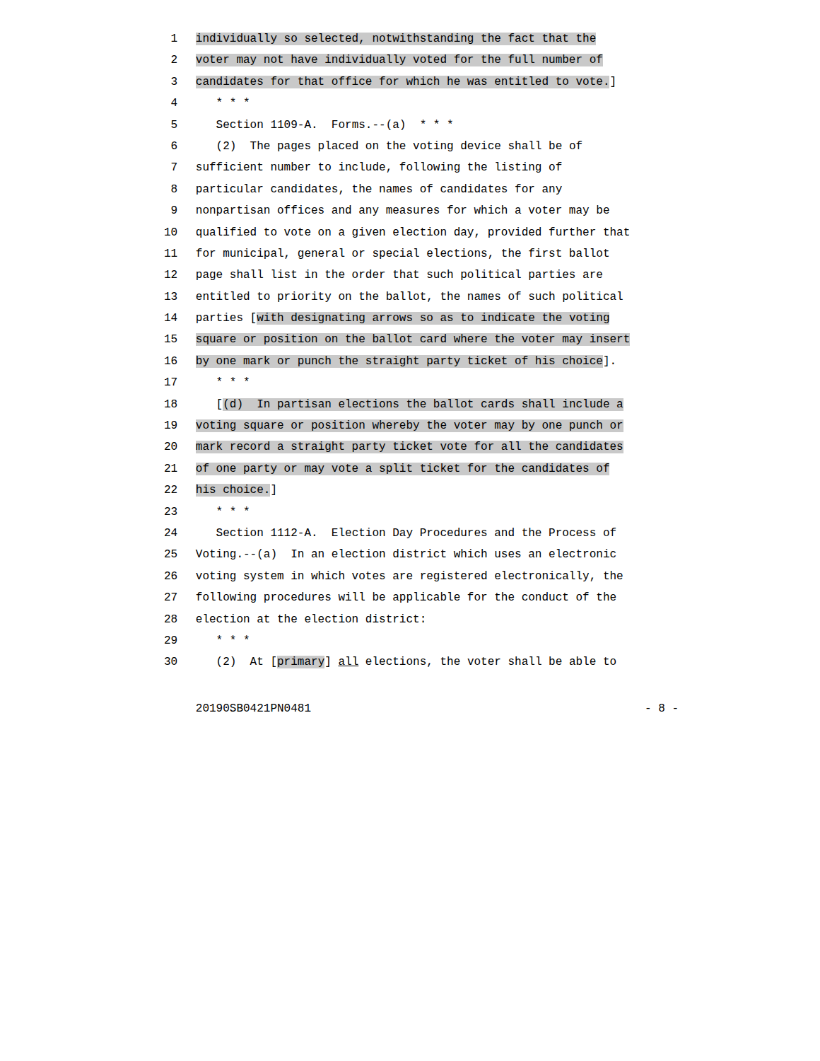1 individually so selected, notwithstanding the fact that the
2 voter may not have individually voted for the full number of
3 candidates for that office for which he was entitled to vote.]
4 * * *
5 Section 1109-A. Forms.--(a) * * *
6 (2) The pages placed on the voting device shall be of
7 sufficient number to include, following the listing of
8 particular candidates, the names of candidates for any
9 nonpartisan offices and any measures for which a voter may be
10 qualified to vote on a given election day, provided further that
11 for municipal, general or special elections, the first ballot
12 page shall list in the order that such political parties are
13 entitled to priority on the ballot, the names of such political
14 parties [with designating arrows so as to indicate the voting
15 square or position on the ballot card where the voter may insert
16 by one mark or punch the straight party ticket of his choice].
17 * * *
18 [(d) In partisan elections the ballot cards shall include a
19 voting square or position whereby the voter may by one punch or
20 mark record a straight party ticket vote for all the candidates
21 of one party or may vote a split ticket for the candidates of
22 his choice.]
23 * * *
24 Section 1112-A. Election Day Procedures and the Process of
25 Voting.--(a) In an election district which uses an electronic
26 voting system in which votes are registered electronically, the
27 following procedures will be applicable for the conduct of the
28 election at the election district:
29 * * *
30 (2) At [primary] all elections, the voter shall be able to
20190SB0421PN0481 - 8 -